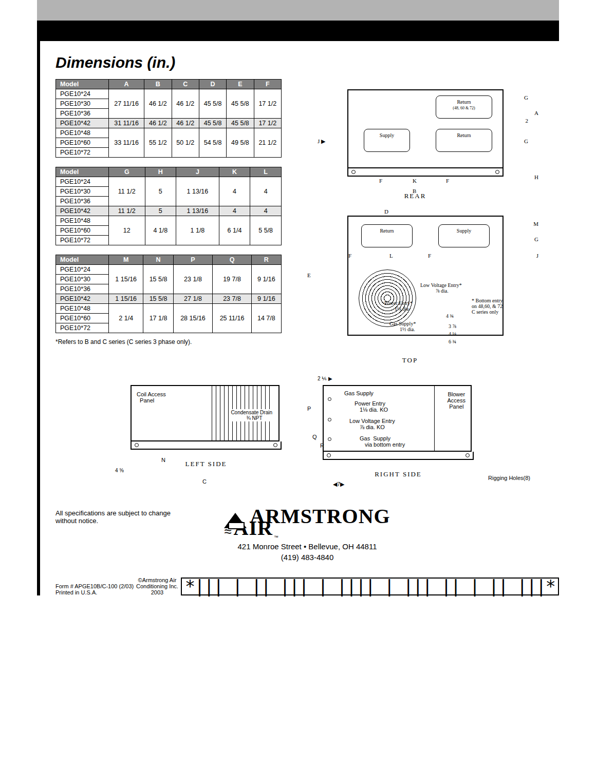Dimensions (in.)
| Model | A | B | C | D | E | F |
| --- | --- | --- | --- | --- | --- | --- |
| PGE10*24 | 27 11/16 | 46 1/2 | 46 1/2 | 45 5/8 | 45 5/8 | 17 1/2 |
| PGE10*30 |
| PGE10*36 |
| PGE10*42 | 31 11/16 | 46 1/2 | 46 1/2 | 45 5/8 | 45 5/8 | 17 1/2 |
| PGE10*48 | 33 11/16 | 55 1/2 | 50 1/2 | 54 5/8 | 49 5/8 | 21 1/2 |
| PGE10*60 |
| PGE10*72 |
| Model | G | H | J | K | L |
| --- | --- | --- | --- | --- | --- |
| PGE10*24 | 11 1/2 | 5 | 1 13/16 | 4 | 4 |
| PGE10*30 |
| PGE10*36 |
| PGE10*42 | 11 1/2 | 5 | 1 13/16 | 4 | 4 |
| PGE10*48 | 12 | 4 1/8 | 1 1/8 | 6 1/4 | 5 5/8 |
| PGE10*60 |
| PGE10*72 |
| Model | M | N | P | Q | R |
| --- | --- | --- | --- | --- | --- |
| PGE10*24 | 1 15/16 | 15 5/8 | 23 1/8 | 19 7/8 | 9 1/16 |
| PGE10*30 |
| PGE10*36 |
| PGE10*42 | 1 15/16 | 15 5/8 | 27 1/8 | 23 7/8 | 9 1/16 |
| PGE10*48 | 2 1/4 | 17 1/8 | 28 15/16 | 25 11/16 | 14 7/8 |
| PGE10*60 |
| PGE10*72 |
*Refers to B and C series (C series 3 phase only).
Return
(48, 60 & 72)
Supply
Return
A
G
2
G
H
J ▶
F
K
F
B
REAR
D
Return
Supply
E
M
G
J
F
L
F
Low Voltage Entry*
⅞ dia.
Power Entry*
1⅛ dia.
* Bottom entry
on 48,60, & 72
C series only
Gas Supply*
1½ dia.
4 ¾
3 ⅞
4 ⅛
6 ¾
TOP
Coil Access
Panel
Condensate Drain
¾ NPT
4 ⅝
N
C
LEFT SIDE
2 ⅙ ▶
Gas Supply
Power Entry
1⅛ dia. KO
Low Voltage Entry
⅞ dia. KO
Gas Supply
via bottom entry
Blower
Access
Panel
P
Q
R
◀7▶
Rigging Holes(8)
RIGHT SIDE
All specifications are subject to change
without notice.
ARMSTRONG
≈
AIR
™
421 Monroe Street • Bellevue, OH 44811
(419) 483-4840
Form # APGE10B/C-100 (2/03)
Printed in U.S.A.
©Armstrong Air Conditioning Inc. 2003
*||| | || ||| | |||| | ||| || | || |||*